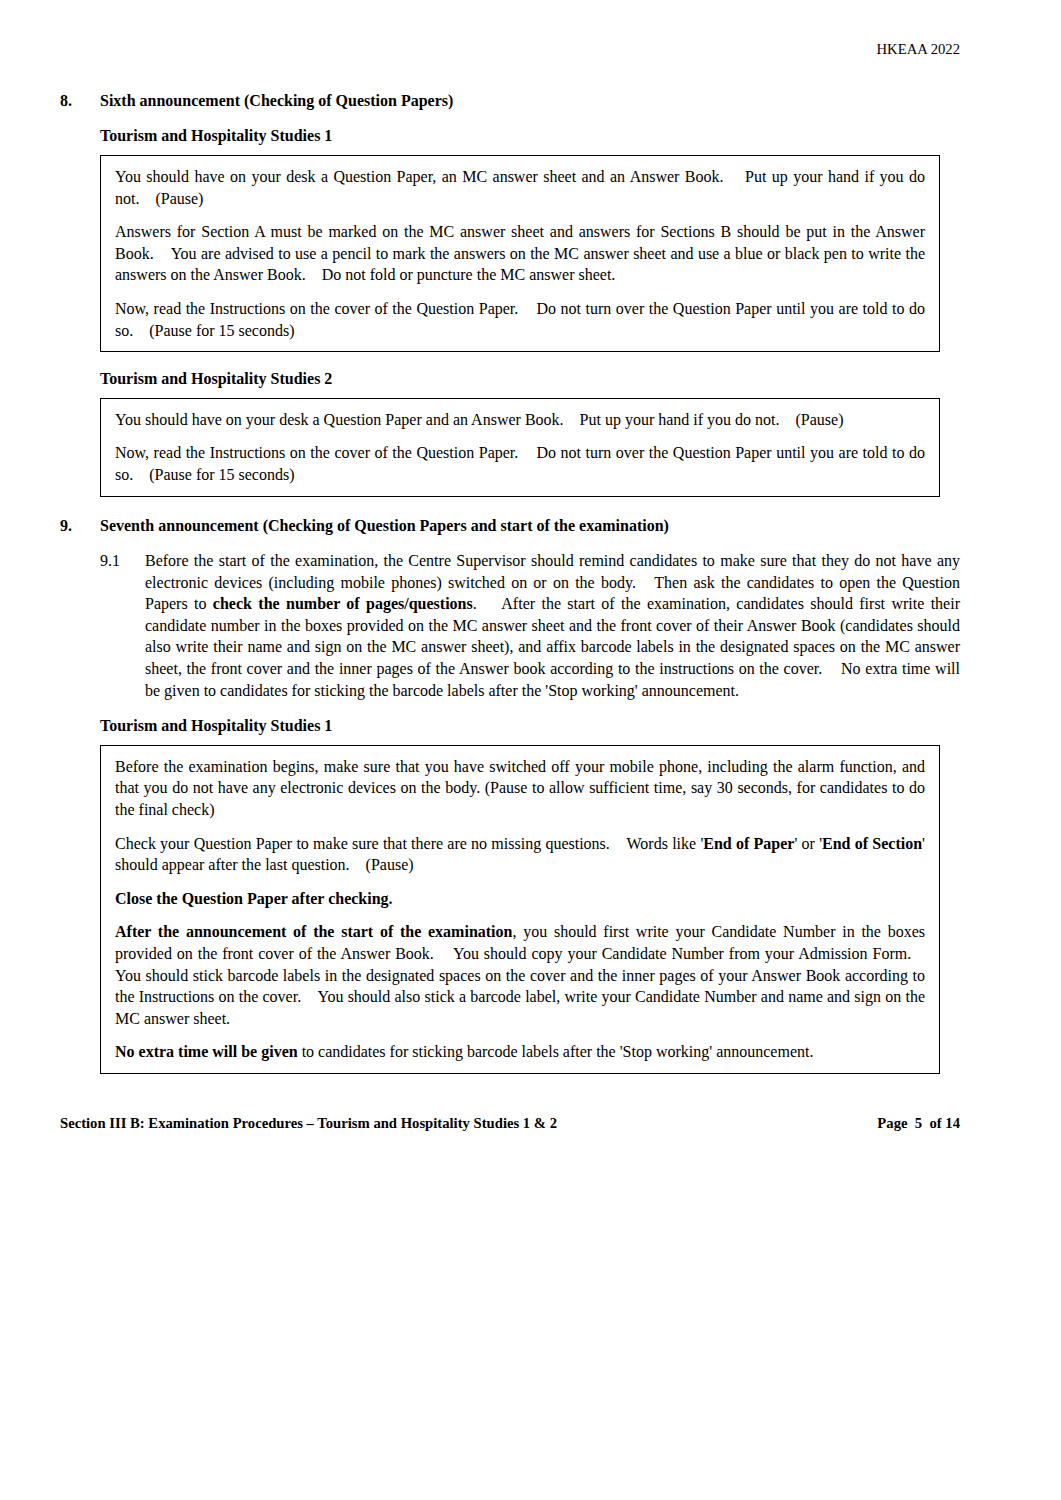HKEAA 2022
8. Sixth announcement (Checking of Question Papers)
Tourism and Hospitality Studies 1
You should have on your desk a Question Paper, an MC answer sheet and an Answer Book. Put up your hand if you do not. (Pause)
Answers for Section A must be marked on the MC answer sheet and answers for Sections B should be put in the Answer Book. You are advised to use a pencil to mark the answers on the MC answer sheet and use a blue or black pen to write the answers on the Answer Book. Do not fold or puncture the MC answer sheet.
Now, read the Instructions on the cover of the Question Paper. Do not turn over the Question Paper until you are told to do so. (Pause for 15 seconds)
Tourism and Hospitality Studies 2
You should have on your desk a Question Paper and an Answer Book. Put up your hand if you do not. (Pause)
Now, read the Instructions on the cover of the Question Paper. Do not turn over the Question Paper until you are told to do so. (Pause for 15 seconds)
9. Seventh announcement (Checking of Question Papers and start of the examination)
9.1 Before the start of the examination, the Centre Supervisor should remind candidates to make sure that they do not have any electronic devices (including mobile phones) switched on or on the body. Then ask the candidates to open the Question Papers to check the number of pages/questions. After the start of the examination, candidates should first write their candidate number in the boxes provided on the MC answer sheet and the front cover of their Answer Book (candidates should also write their name and sign on the MC answer sheet), and affix barcode labels in the designated spaces on the MC answer sheet, the front cover and the inner pages of the Answer book according to the instructions on the cover. No extra time will be given to candidates for sticking the barcode labels after the 'Stop working' announcement.
Tourism and Hospitality Studies 1
Before the examination begins, make sure that you have switched off your mobile phone, including the alarm function, and that you do not have any electronic devices on the body. (Pause to allow sufficient time, say 30 seconds, for candidates to do the final check)
Check your Question Paper to make sure that there are no missing questions. Words like 'End of Paper' or 'End of Section' should appear after the last question. (Pause)
Close the Question Paper after checking.
After the announcement of the start of the examination, you should first write your Candidate Number in the boxes provided on the front cover of the Answer Book. You should copy your Candidate Number from your Admission Form. You should stick barcode labels in the designated spaces on the cover and the inner pages of your Answer Book according to the Instructions on the cover. You should also stick a barcode label, write your Candidate Number and name and sign on the MC answer sheet.
No extra time will be given to candidates for sticking barcode labels after the 'Stop working' announcement.
Section III B: Examination Procedures – Tourism and Hospitality Studies 1 & 2 Page 5 of 14